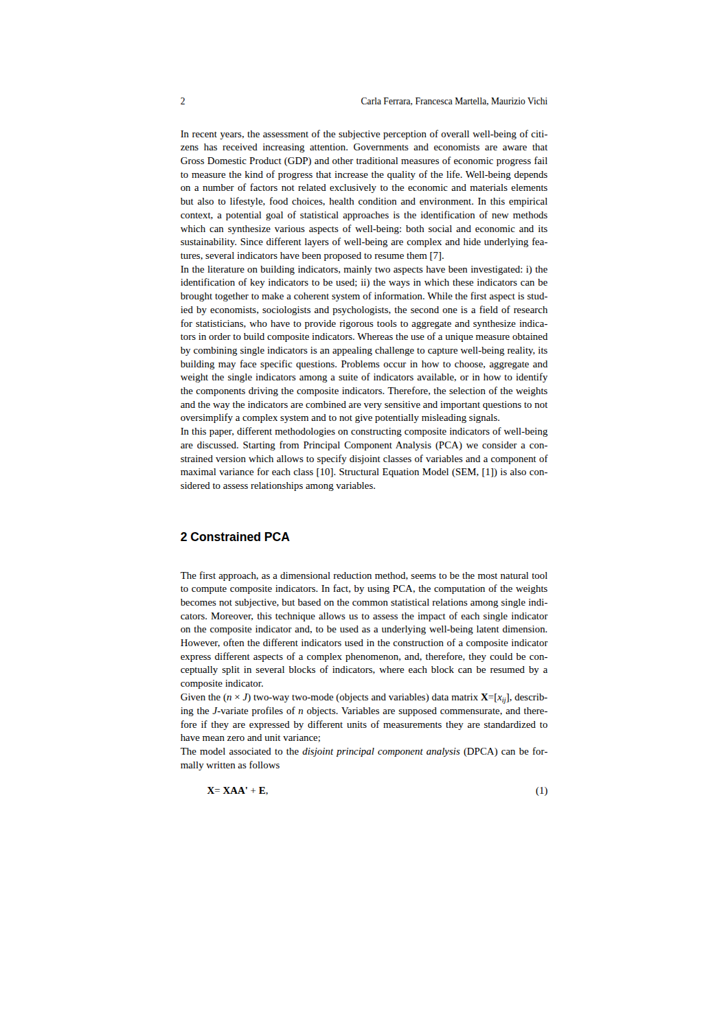2 Carla Ferrara, Francesca Martella, Maurizio Vichi
In recent years, the assessment of the subjective perception of overall well-being of citizens has received increasing attention. Governments and economists are aware that Gross Domestic Product (GDP) and other traditional measures of economic progress fail to measure the kind of progress that increase the quality of the life. Well-being depends on a number of factors not related exclusively to the economic and materials elements but also to lifestyle, food choices, health condition and environment. In this empirical context, a potential goal of statistical approaches is the identification of new methods which can synthesize various aspects of well-being: both social and economic and its sustainability. Since different layers of well-being are complex and hide underlying features, several indicators have been proposed to resume them [7].
In the literature on building indicators, mainly two aspects have been investigated: i) the identification of key indicators to be used; ii) the ways in which these indicators can be brought together to make a coherent system of information. While the first aspect is studied by economists, sociologists and psychologists, the second one is a field of research for statisticians, who have to provide rigorous tools to aggregate and synthesize indicators in order to build composite indicators. Whereas the use of a unique measure obtained by combining single indicators is an appealing challenge to capture well-being reality, its building may face specific questions. Problems occur in how to choose, aggregate and weight the single indicators among a suite of indicators available, or in how to identify the components driving the composite indicators. Therefore, the selection of the weights and the way the indicators are combined are very sensitive and important questions to not oversimplify a complex system and to not give potentially misleading signals.
In this paper, different methodologies on constructing composite indicators of well-being are discussed. Starting from Principal Component Analysis (PCA) we consider a constrained version which allows to specify disjoint classes of variables and a component of maximal variance for each class [10]. Structural Equation Model (SEM, [1]) is also considered to assess relationships among variables.
2 Constrained PCA
The first approach, as a dimensional reduction method, seems to be the most natural tool to compute composite indicators. In fact, by using PCA, the computation of the weights becomes not subjective, but based on the common statistical relations among single indicators. Moreover, this technique allows us to assess the impact of each single indicator on the composite indicator and, to be used as a underlying well-being latent dimension. However, often the different indicators used in the construction of a composite indicator express different aspects of a complex phenomenon, and, therefore, they could be conceptually split in several blocks of indicators, where each block can be resumed by a composite indicator.
Given the (n × J) two-way two-mode (objects and variables) data matrix X=[xij], describing the J-variate profiles of n objects. Variables are supposed commensurate, and therefore if they are expressed by different units of measurements they are standardized to have mean zero and unit variance;
The model associated to the disjoint principal component analysis (DPCA) can be formally written as follows
X= XAA' + E, (1)